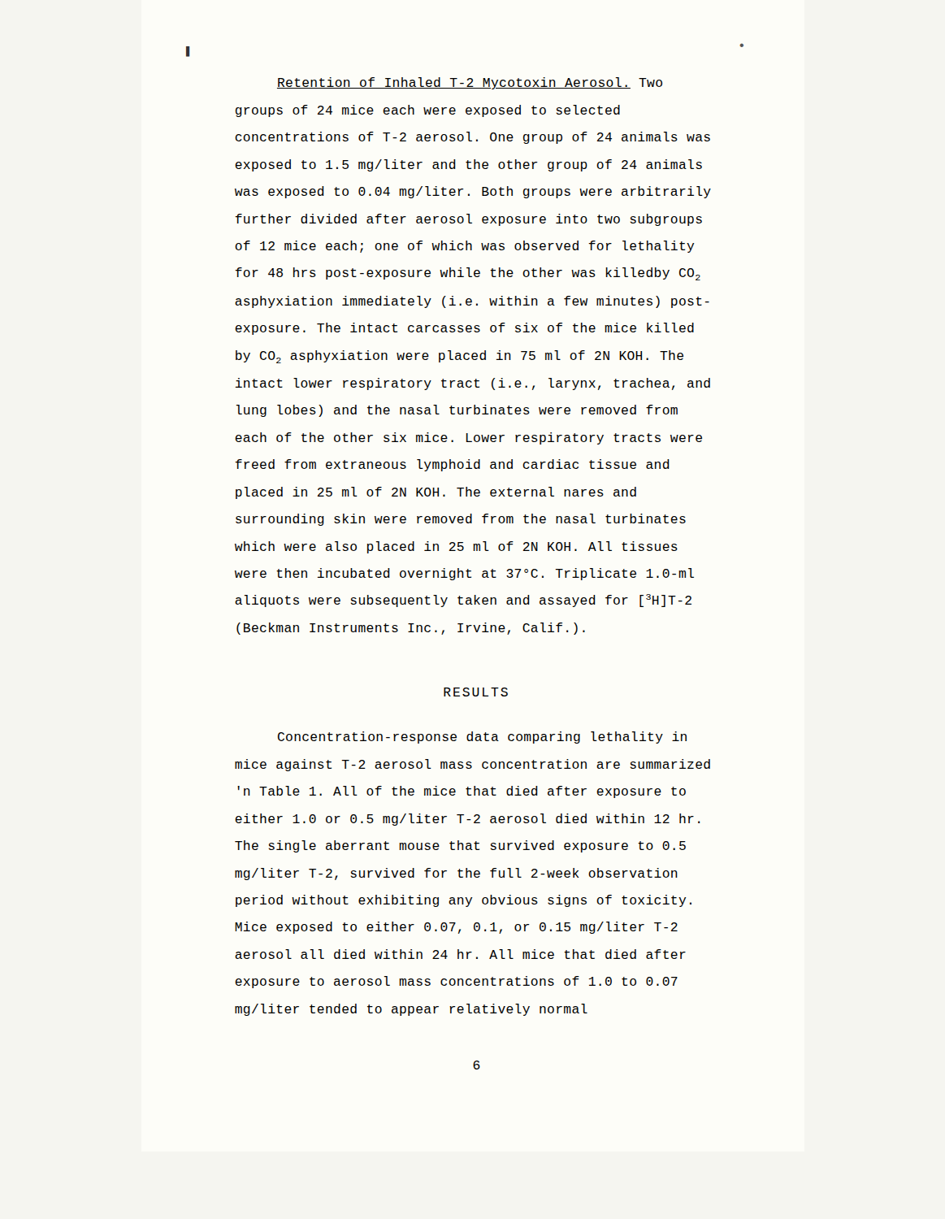❚
•
Retention of Inhaled T-2 Mycotoxin Aerosol. Two groups of 24 mice each were exposed to selected concentrations of T-2 aerosol. One group of 24 animals was exposed to 1.5 mg/liter and the other group of 24 animals was exposed to 0.04 mg/liter. Both groups were arbitrarily further divided after aerosol exposure into two subgroups of 12 mice each; one of which was observed for lethality for 48 hrs post-exposure while the other was killedby CO2 asphyxiation immediately (i.e. within a few minutes) post-exposure. The intact carcasses of six of the mice killed by CO2 asphyxiation were placed in 75 ml of 2N KOH. The intact lower respiratory tract (i.e., larynx, trachea, and lung lobes) and the nasal turbinates were removed from each of the other six mice. Lower respiratory tracts were freed from extraneous lymphoid and cardiac tissue and placed in 25 ml of 2N KOH. The external nares and surrounding skin were removed from the nasal turbinates which were also placed in 25 ml of 2N KOH. All tissues were then incubated overnight at 37°C. Triplicate 1.0-ml aliquots were subsequently taken and assayed for [3H]T-2 (Beckman Instruments Inc., Irvine, Calif.).
RESULTS
Concentration-response data comparing lethality in mice against T-2 aerosol mass concentration are summarized 'n Table 1. All of the mice that died after exposure to either 1.0 or 0.5 mg/liter T-2 aerosol died within 12 hr. The single aberrant mouse that survived exposure to 0.5 mg/liter T-2, survived for the full 2-week observation period without exhibiting any obvious signs of toxicity. Mice exposed to either 0.07, 0.1, or 0.15 mg/liter T-2 aerosol all died within 24 hr. All mice that died after exposure to aerosol mass concentrations of 1.0 to 0.07 mg/liter tended to appear relatively normal
6